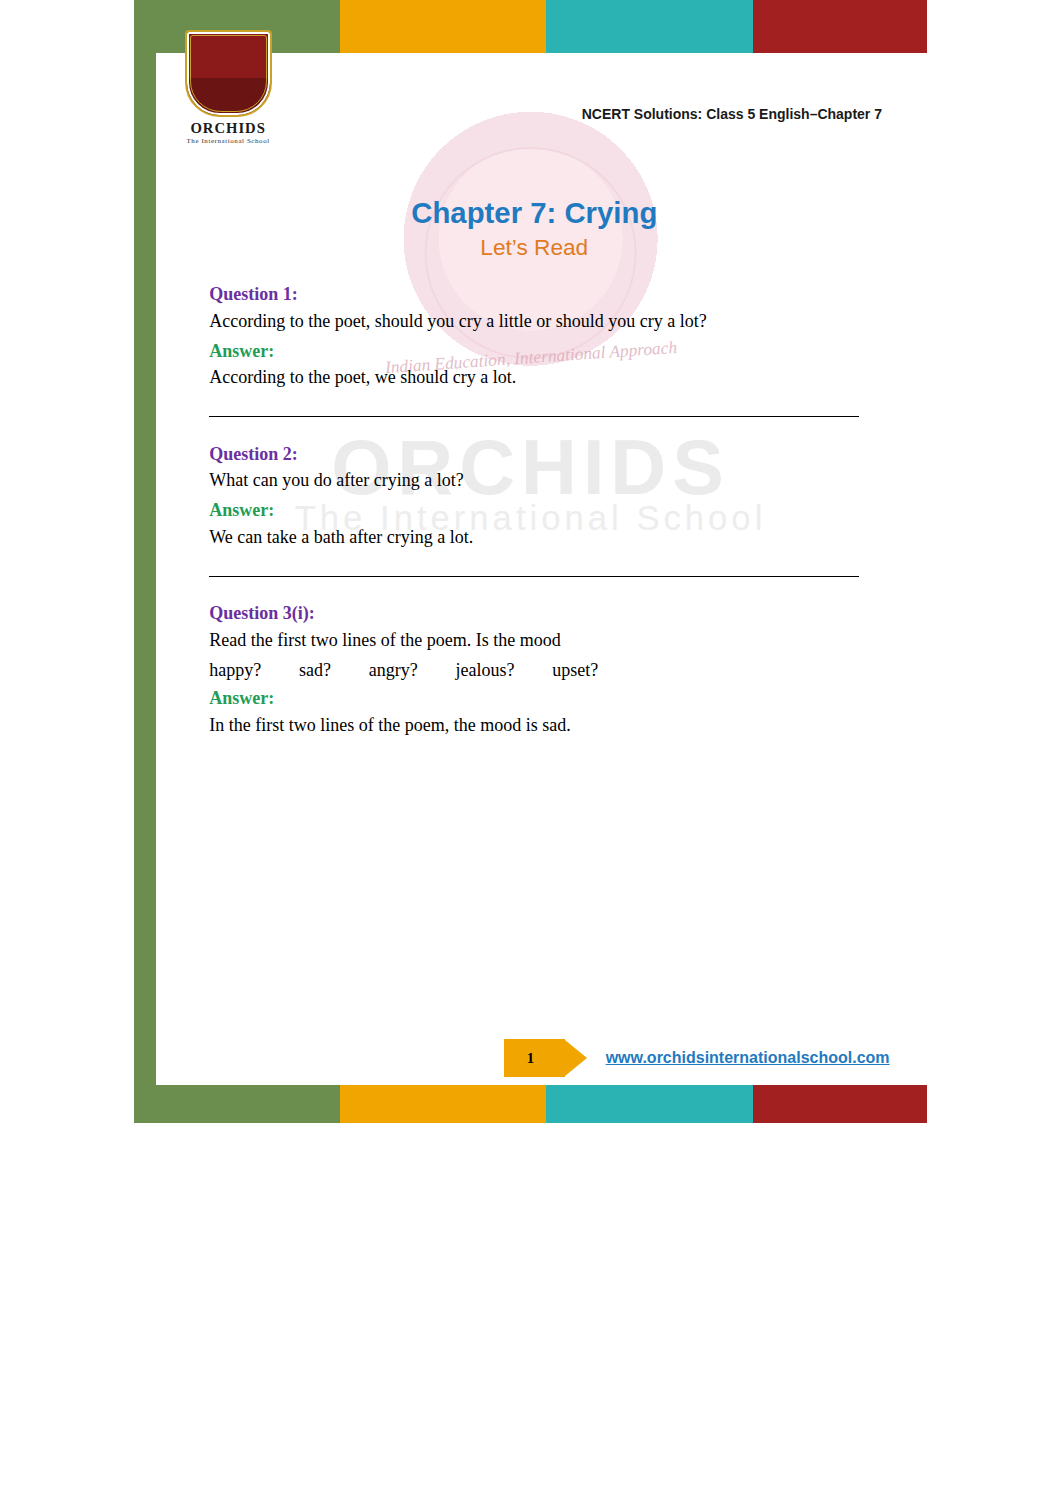Indian Education, International Approach
ORCHIDS
The International School
ORCHIDS
The International School
NCERT Solutions: Class 5 English–Chapter 7
Chapter 7: Crying
Let’s Read
Question 1:
According to the poet, should you cry a little or should you cry a lot?
Answer:
According to the poet, we should cry a lot.
Question 2:
What can you do after crying a lot?
Answer:
We can take a bath after crying a lot.
Question 3(i):
Read the first two lines of the poem. Is the mood
happy?sad?angry?jealous?upset?
Answer:
In the first two lines of the poem, the mood is sad.
1
www.orchidsinternationalschool.com